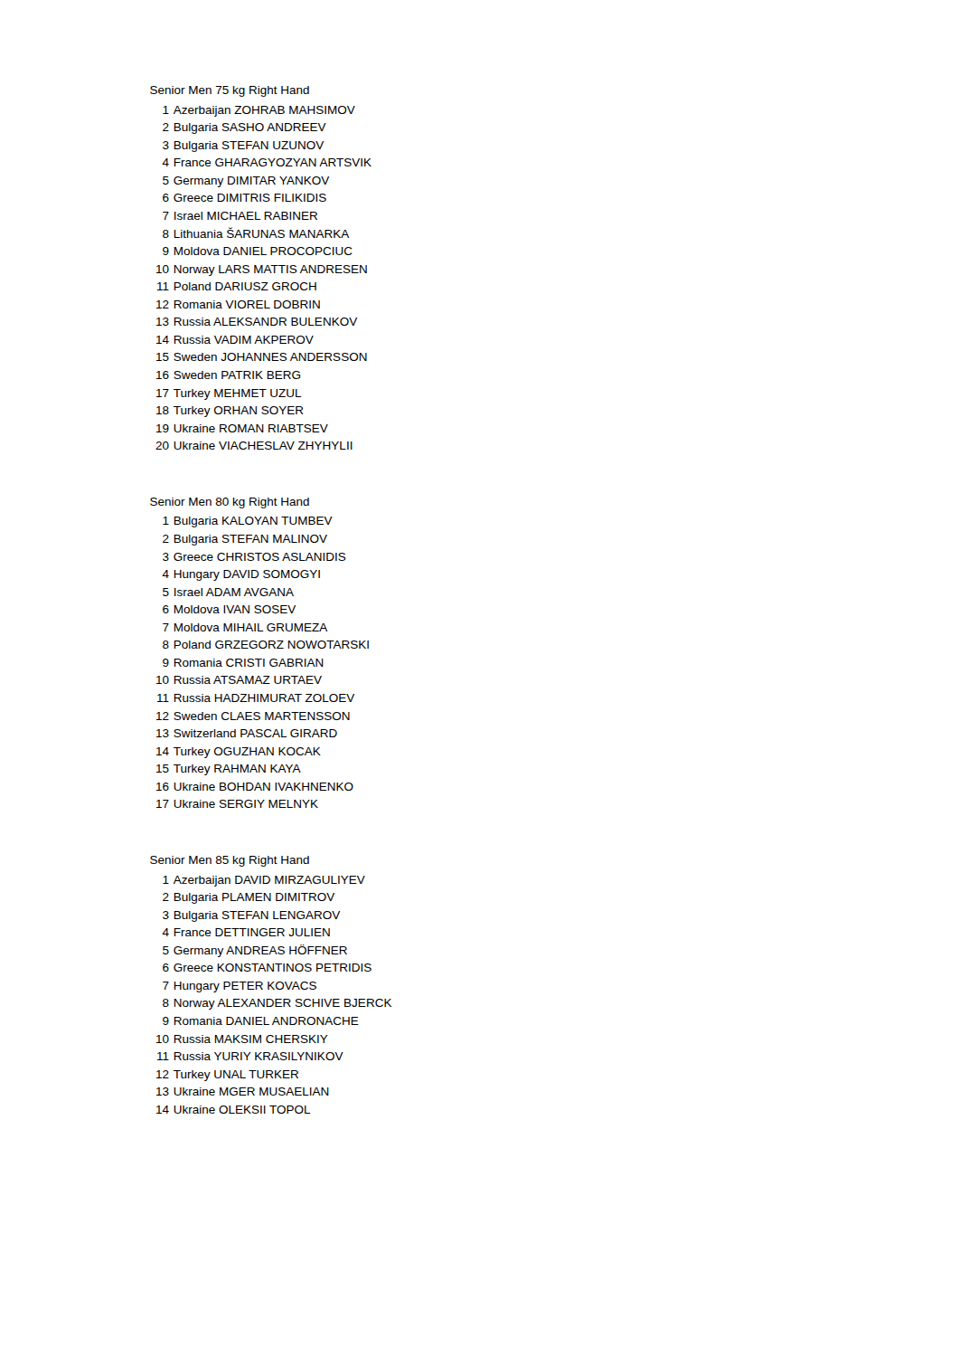Senior Men 75 kg Right Hand
1 Azerbaijan ZOHRAB MAHSIMOV
2 Bulgaria SASHO ANDREEV
3 Bulgaria STEFAN UZUNOV
4 France GHARAGYOZYAN ARTSVIK
5 Germany DIMITAR YANKOV
6 Greece DIMITRIS FILIKIDIS
7 Israel MICHAEL RABINER
8 Lithuania ŠARUNAS MANARKA
9 Moldova DANIEL PROCOPCIUC
10 Norway LARS MATTIS ANDRESEN
11 Poland DARIUSZ GROCH
12 Romania VIOREL DOBRIN
13 Russia ALEKSANDR BULENKOV
14 Russia VADIM AKPEROV
15 Sweden JOHANNES ANDERSSON
16 Sweden PATRIK BERG
17 Turkey MEHMET UZUL
18 Turkey ORHAN SOYER
19 Ukraine ROMAN RIABTSEV
20 Ukraine VIACHESLAV ZHYHYLII
Senior Men 80 kg Right Hand
1 Bulgaria KALOYAN TUMBEV
2 Bulgaria STEFAN MALINOV
3 Greece CHRISTOS ASLANIDIS
4 Hungary DAVID SOMOGYI
5 Israel ADAM AVGANA
6 Moldova IVAN SOSEV
7 Moldova MIHAIL GRUMEZA
8 Poland GRZEGORZ NOWOTARSKI
9 Romania CRISTI GABRIAN
10 Russia ATSAMAZ URTAEV
11 Russia HADZHIMURAT ZOLOEV
12 Sweden CLAES MARTENSSON
13 Switzerland PASCAL GIRARD
14 Turkey OGUZHAN KOCAK
15 Turkey RAHMAN KAYA
16 Ukraine BOHDAN IVAKHNENKO
17 Ukraine SERGIY MELNYK
Senior Men 85 kg Right Hand
1 Azerbaijan DAVID MIRZAGULIYEV
2 Bulgaria PLAMEN DIMITROV
3 Bulgaria STEFAN LENGAROV
4 France DETTINGER JULIEN
5 Germany ANDREAS HÖFFNER
6 Greece KONSTANTINOS PETRIDIS
7 Hungary PETER KOVACS
8 Norway ALEXANDER SCHIVE BJERCK
9 Romania DANIEL ANDRONACHE
10 Russia MAKSIM CHERSKIY
11 Russia YURIY KRASILYNIKOV
12 Turkey UNAL TURKER
13 Ukraine MGER MUSAELIAN
14 Ukraine OLEKSII TOPOL